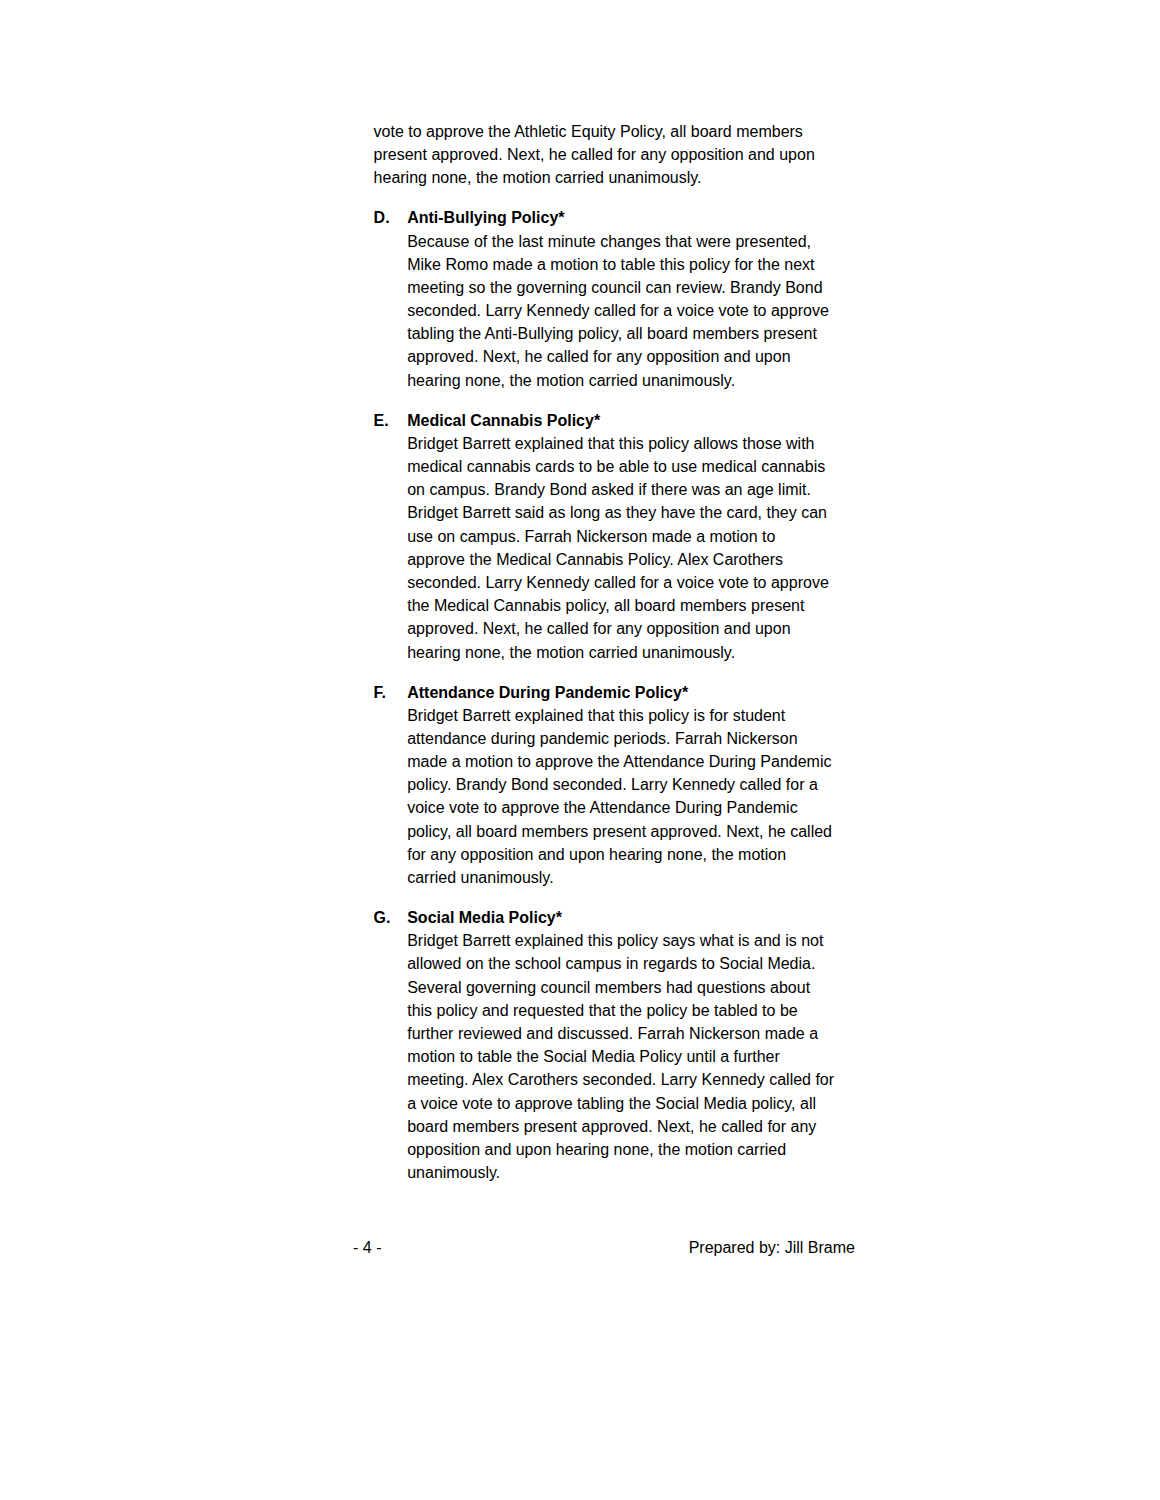vote to approve the Athletic Equity Policy, all board members present approved. Next, he called for any opposition and upon hearing none, the motion carried unanimously.
D.
Anti-Bullying Policy*
Because of the last minute changes that were presented, Mike Romo made a motion to table this policy for the next meeting so the governing council can review. Brandy Bond seconded. Larry Kennedy called for a voice vote to approve tabling the Anti-Bullying policy, all board members present approved. Next, he called for any opposition and upon hearing none, the motion carried unanimously.
E.
Medical Cannabis Policy*
Bridget Barrett explained that this policy allows those with medical cannabis cards to be able to use medical cannabis on campus. Brandy Bond asked if there was an age limit. Bridget Barrett said as long as they have the card, they can use on campus. Farrah Nickerson made a motion to approve the Medical Cannabis Policy. Alex Carothers seconded. Larry Kennedy called for a voice vote to approve the Medical Cannabis policy, all board members present approved. Next, he called for any opposition and upon hearing none, the motion carried unanimously.
F.
Attendance During Pandemic Policy*
Bridget Barrett explained that this policy is for student attendance during pandemic periods. Farrah Nickerson made a motion to approve the Attendance During Pandemic policy. Brandy Bond seconded. Larry Kennedy called for a voice vote to approve the Attendance During Pandemic policy, all board members present approved. Next, he called for any opposition and upon hearing none, the motion carried unanimously.
G.
Social Media Policy*
Bridget Barrett explained this policy says what is and is not allowed on the school campus in regards to Social Media. Several governing council members had questions about this policy and requested that the policy be tabled to be further reviewed and discussed. Farrah Nickerson made a motion to table the Social Media Policy until a further meeting. Alex Carothers seconded. Larry Kennedy called for a voice vote to approve tabling the Social Media policy, all board members present approved. Next, he called for any opposition and upon hearing none, the motion carried unanimously.
- 4 - Prepared by: Jill Brame